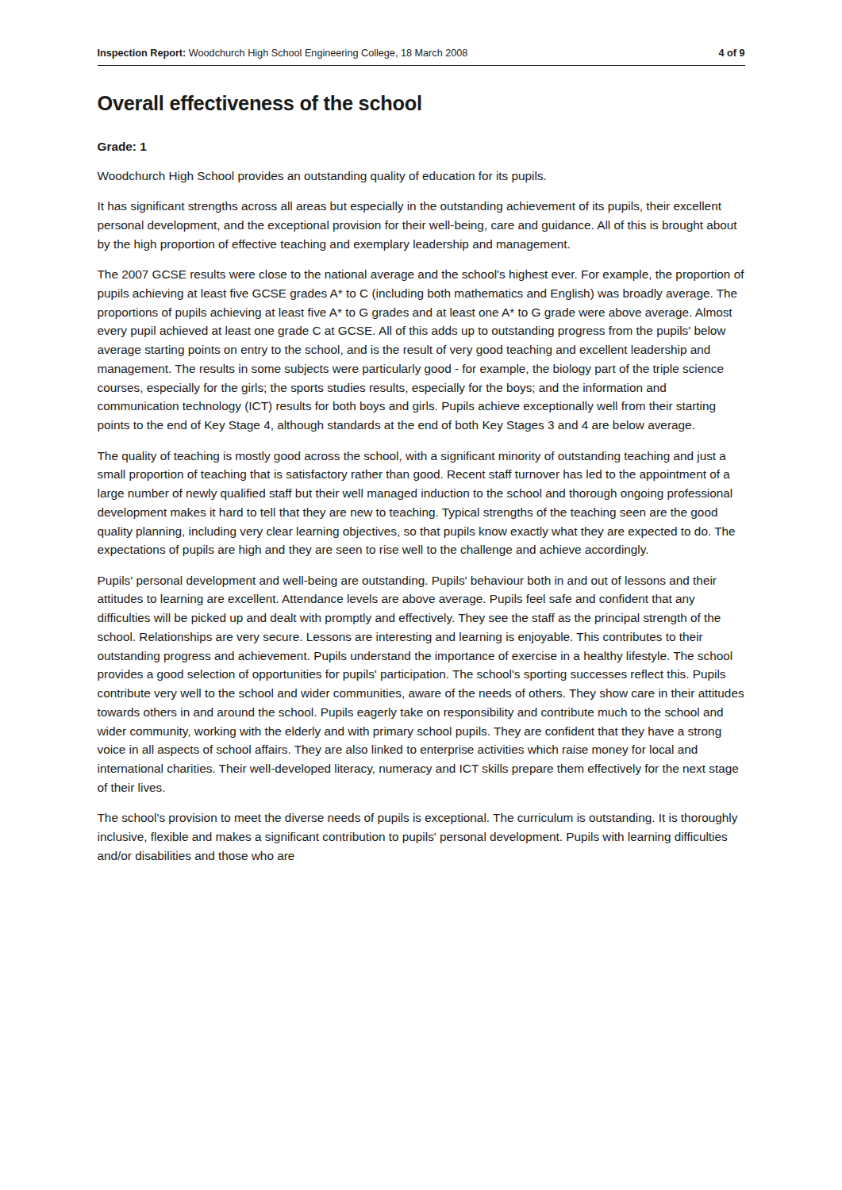Inspection Report: Woodchurch High School Engineering College, 18 March 2008
4 of 9
Overall effectiveness of the school
Grade: 1
Woodchurch High School provides an outstanding quality of education for its pupils.
It has significant strengths across all areas but especially in the outstanding achievement of its pupils, their excellent personal development, and the exceptional provision for their well-being, care and guidance. All of this is brought about by the high proportion of effective teaching and exemplary leadership and management.
The 2007 GCSE results were close to the national average and the school's highest ever. For example, the proportion of pupils achieving at least five GCSE grades A* to C (including both mathematics and English) was broadly average. The proportions of pupils achieving at least five A* to G grades and at least one A* to G grade were above average. Almost every pupil achieved at least one grade C at GCSE. All of this adds up to outstanding progress from the pupils' below average starting points on entry to the school, and is the result of very good teaching and excellent leadership and management. The results in some subjects were particularly good - for example, the biology part of the triple science courses, especially for the girls; the sports studies results, especially for the boys; and the information and communication technology (ICT) results for both boys and girls. Pupils achieve exceptionally well from their starting points to the end of Key Stage 4, although standards at the end of both Key Stages 3 and 4 are below average.
The quality of teaching is mostly good across the school, with a significant minority of outstanding teaching and just a small proportion of teaching that is satisfactory rather than good. Recent staff turnover has led to the appointment of a large number of newly qualified staff but their well managed induction to the school and thorough ongoing professional development makes it hard to tell that they are new to teaching. Typical strengths of the teaching seen are the good quality planning, including very clear learning objectives, so that pupils know exactly what they are expected to do. The expectations of pupils are high and they are seen to rise well to the challenge and achieve accordingly.
Pupils' personal development and well-being are outstanding. Pupils' behaviour both in and out of lessons and their attitudes to learning are excellent. Attendance levels are above average. Pupils feel safe and confident that any difficulties will be picked up and dealt with promptly and effectively. They see the staff as the principal strength of the school. Relationships are very secure. Lessons are interesting and learning is enjoyable. This contributes to their outstanding progress and achievement. Pupils understand the importance of exercise in a healthy lifestyle. The school provides a good selection of opportunities for pupils' participation. The school's sporting successes reflect this. Pupils contribute very well to the school and wider communities, aware of the needs of others. They show care in their attitudes towards others in and around the school. Pupils eagerly take on responsibility and contribute much to the school and wider community, working with the elderly and with primary school pupils. They are confident that they have a strong voice in all aspects of school affairs. They are also linked to enterprise activities which raise money for local and international charities. Their well-developed literacy, numeracy and ICT skills prepare them effectively for the next stage of their lives.
The school's provision to meet the diverse needs of pupils is exceptional. The curriculum is outstanding. It is thoroughly inclusive, flexible and makes a significant contribution to pupils' personal development. Pupils with learning difficulties and/or disabilities and those who are